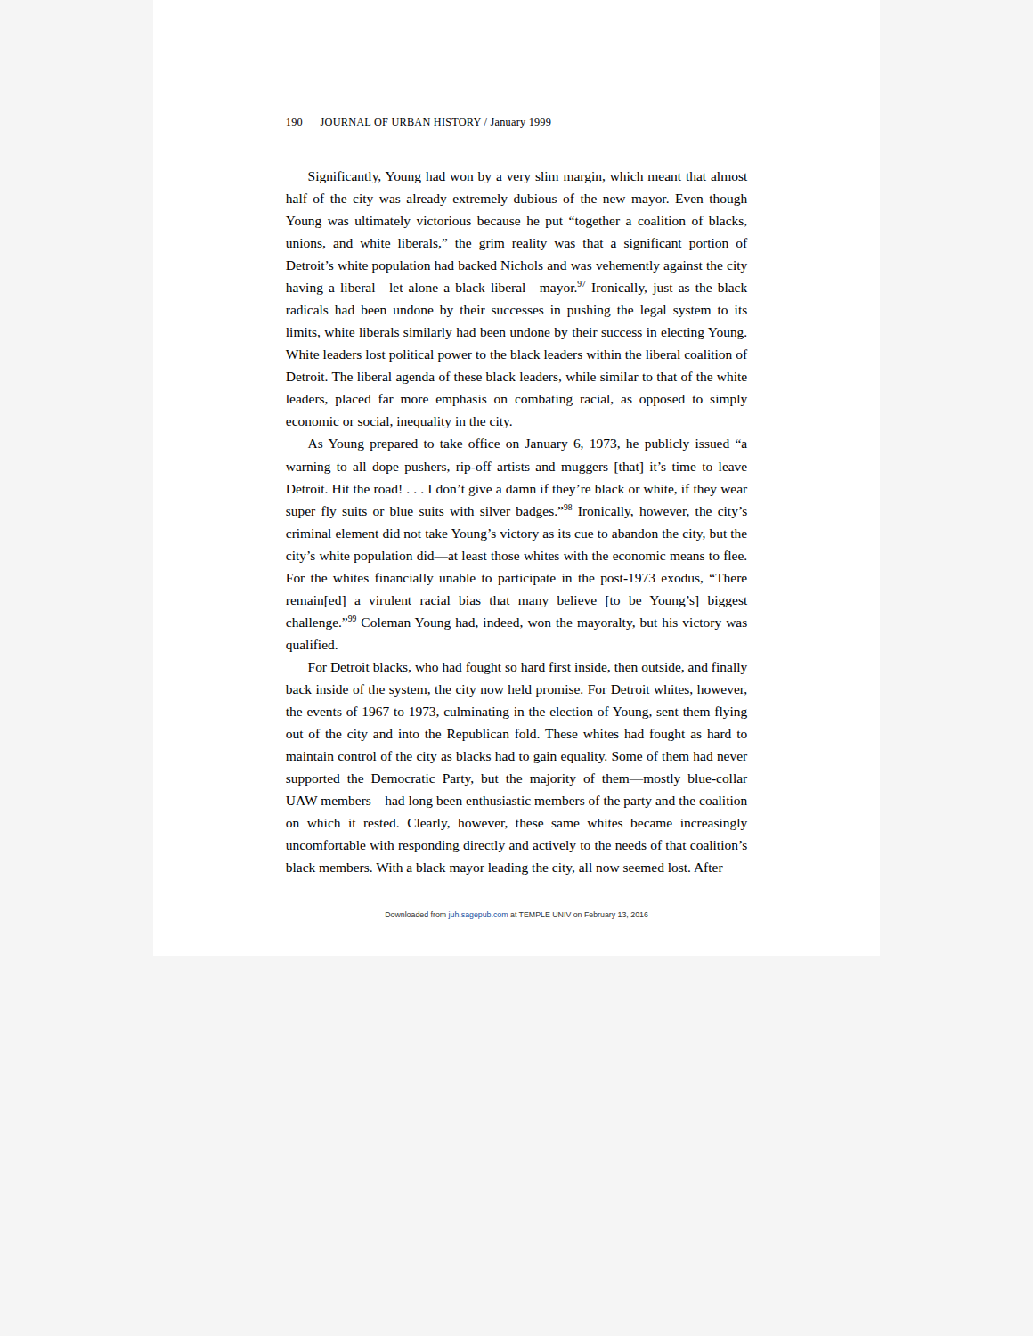190 JOURNAL OF URBAN HISTORY / January 1999
Significantly, Young had won by a very slim margin, which meant that almost half of the city was already extremely dubious of the new mayor. Even though Young was ultimately victorious because he put “together a coalition of blacks, unions, and white liberals,” the grim reality was that a significant portion of Detroit’s white population had backed Nichols and was vehemently against the city having a liberal—let alone a black liberal—mayor.97 Ironically, just as the black radicals had been undone by their successes in pushing the legal system to its limits, white liberals similarly had been undone by their success in electing Young. White leaders lost political power to the black leaders within the liberal coalition of Detroit. The liberal agenda of these black leaders, while similar to that of the white leaders, placed far more emphasis on combating racial, as opposed to simply economic or social, inequality in the city.
As Young prepared to take office on January 6, 1973, he publicly issued “a warning to all dope pushers, rip-off artists and muggers [that] it’s time to leave Detroit. Hit the road! . . . I don’t give a damn if they’re black or white, if they wear super fly suits or blue suits with silver badges.”98 Ironically, however, the city’s criminal element did not take Young’s victory as its cue to abandon the city, but the city’s white population did—at least those whites with the economic means to flee. For the whites financially unable to participate in the post-1973 exodus, “There remain[ed] a virulent racial bias that many believe [to be Young’s] biggest challenge.”99 Coleman Young had, indeed, won the mayoralty, but his victory was qualified.
For Detroit blacks, who had fought so hard first inside, then outside, and finally back inside of the system, the city now held promise. For Detroit whites, however, the events of 1967 to 1973, culminating in the election of Young, sent them flying out of the city and into the Republican fold. These whites had fought as hard to maintain control of the city as blacks had to gain equality. Some of them had never supported the Democratic Party, but the majority of them—mostly blue-collar UAW members—had long been enthusiastic members of the party and the coalition on which it rested. Clearly, however, these same whites became increasingly uncomfortable with responding directly and actively to the needs of that coalition’s black members. With a black mayor leading the city, all now seemed lost. After
Downloaded from juh.sagepub.com at TEMPLE UNIV on February 13, 2016